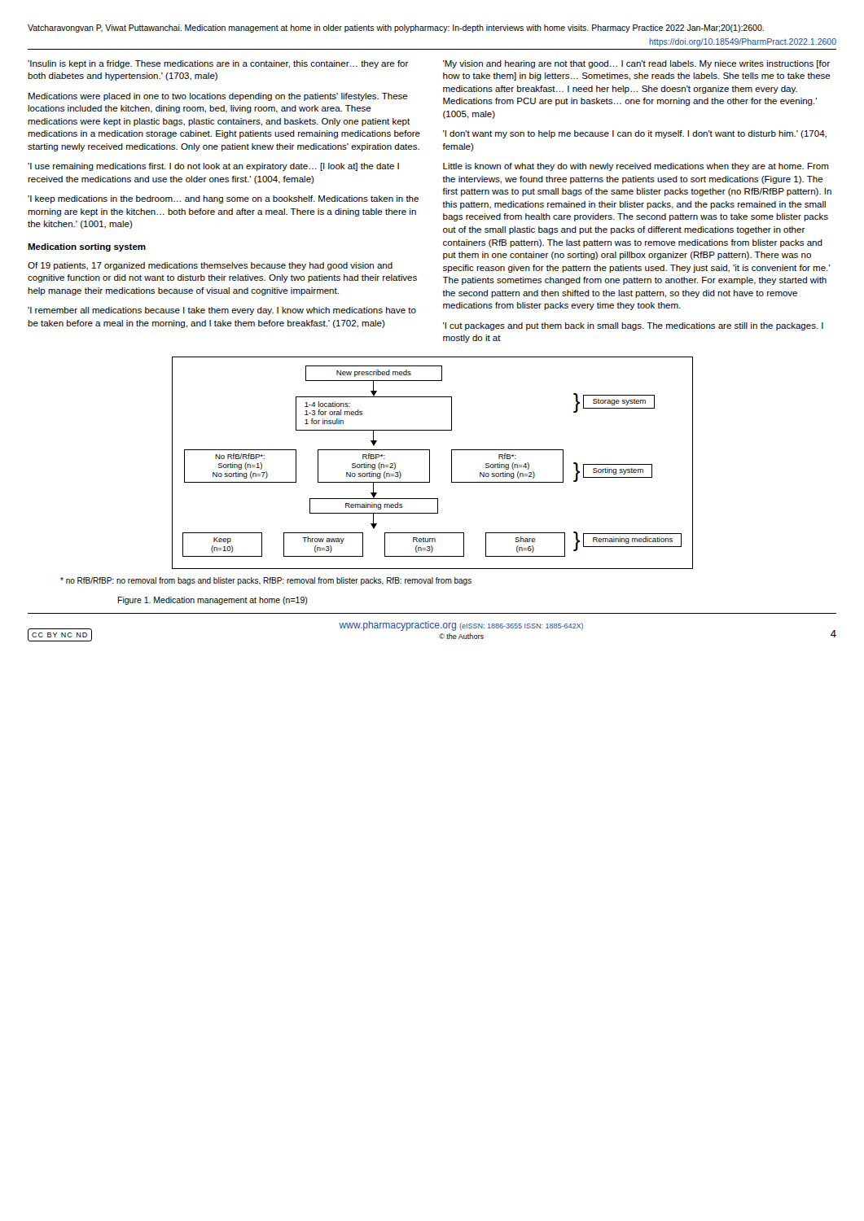Vatcharavongvan P, Viwat Puttawanchai. Medication management at home in older patients with polypharmacy: In-depth interviews with home visits. Pharmacy Practice 2022 Jan-Mar;20(1):2600.
https://doi.org/10.18549/PharmPract.2022.1.2600
'Insulin is kept in a fridge. These medications are in a container, this container… they are for both diabetes and hypertension.' (1703, male)
Medications were placed in one to two locations depending on the patients' lifestyles. These locations included the kitchen, dining room, bed, living room, and work area. These medications were kept in plastic bags, plastic containers, and baskets. Only one patient kept medications in a medication storage cabinet. Eight patients used remaining medications before starting newly received medications. Only one patient knew their medications' expiration dates.
'I use remaining medications first. I do not look at an expiratory date… [I look at] the date I received the medications and use the older ones first.' (1004, female)
'I keep medications in the bedroom… and hang some on a bookshelf. Medications taken in the morning are kept in the kitchen… both before and after a meal. There is a dining table there in the kitchen.' (1001, male)
Medication sorting system
Of 19 patients, 17 organized medications themselves because they had good vision and cognitive function or did not want to disturb their relatives. Only two patients had their relatives help manage their medications because of visual and cognitive impairment.
'I remember all medications because I take them every day. I know which medications have to be taken before a meal in the morning, and I take them before breakfast.' (1702, male)
'My vision and hearing are not that good… I can't read labels. My niece writes instructions [for how to take them] in big letters… Sometimes, she reads the labels. She tells me to take these medications after breakfast… I need her help… She doesn't organize them every day. Medications from PCU are put in baskets… one for morning and the other for the evening.' (1005, male)
'I don't want my son to help me because I can do it myself. I don't want to disturb him.' (1704, female)
Little is known of what they do with newly received medications when they are at home. From the interviews, we found three patterns the patients used to sort medications (Figure 1). The first pattern was to put small bags of the same blister packs together (no RfB/RfBP pattern). In this pattern, medications remained in their blister packs, and the packs remained in the small bags received from health care providers. The second pattern was to take some blister packs out of the small plastic bags and put the packs of different medications together in other containers (RfB pattern). The last pattern was to remove medications from blister packs and put them in one container (no sorting) oral pillbox organizer (RfBP pattern). There was no specific reason given for the pattern the patients used. They just said, 'it is convenient for me.' The patients sometimes changed from one pattern to another. For example, they started with the second pattern and then shifted to the last pattern, so they did not have to remove medications from blister packs every time they took them.
'I cut packages and put them back in small bags. The medications are still in the packages. I mostly do it at
New prescribed meds
1-4 locations:
1-3 for oral meds
1 for insulin
No RfB/RfBP*:
Sorting (n=1)
No sorting (n=7)
RfBP*:
Sorting (n=2)
No sorting (n=3)
RfB*:
Sorting (n=4)
No sorting (n=2)
Remaining meds
Keep
(n=10)
Throw away
(n=3)
Return
(n=3)
Share
(n=6)
} Storage system
} Sorting system
} Remaining medications
* no RfB/RfBP: no removal from bags and blister packs, RfBP: removal from blister packs, RfB: removal from bags
Figure 1. Medication management at home (n=19)
CC BY NC ND
www.pharmacypractice.org (eISSN: 1886-3655 ISSN: 1885-642X)
© the Authors
4